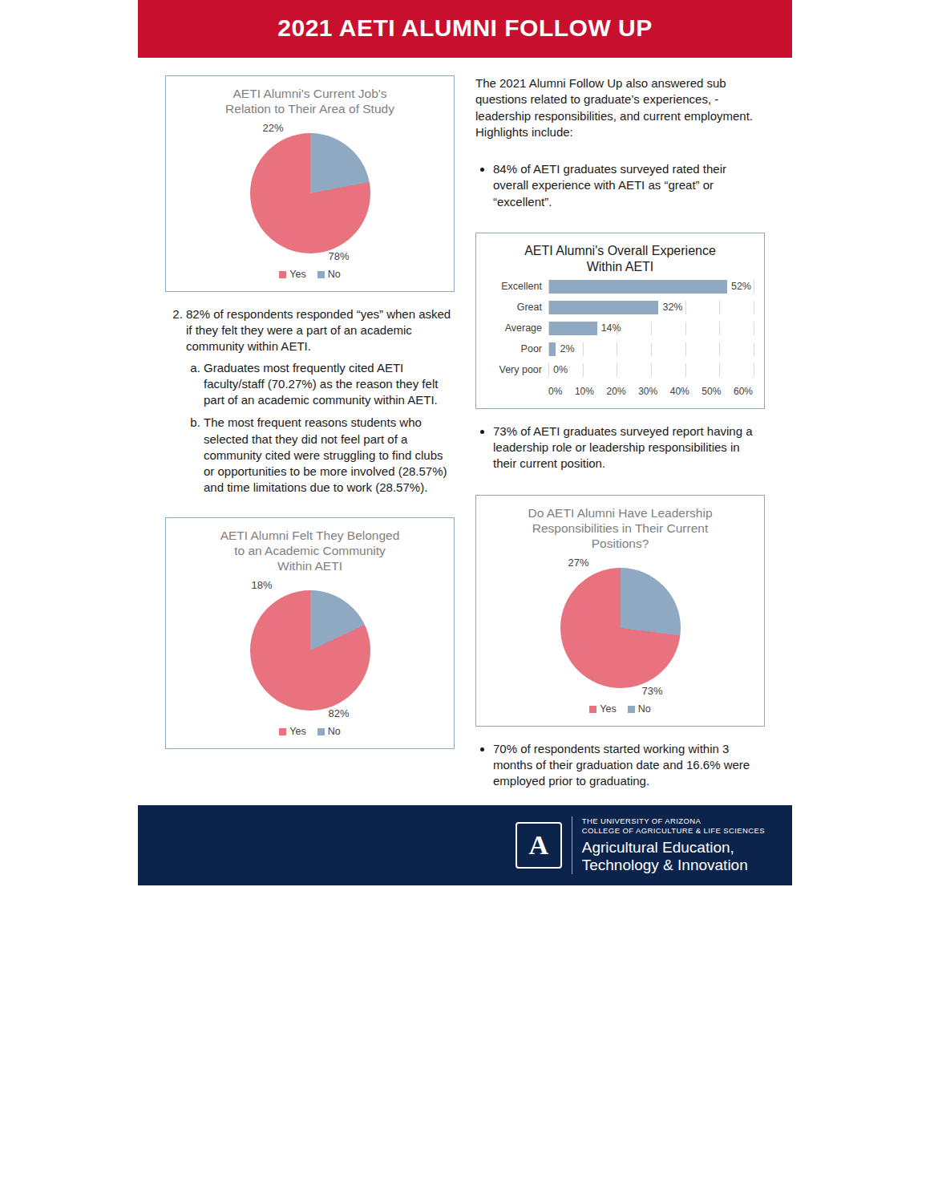2021 AETI Alumni Follow Up
AETI Alumni's Current Job's
Relation to Their Area of Study
22% 78%
Yes No
82% of respondents responded “yes” when asked if they felt they were a part of an academic community within AETI.
Graduates most frequently cited AETI faculty/staff (70.27%) as the reason they felt part of an academic community within AETI.
The most frequent reasons students who selected that they did not feel part of a community cited were struggling to find clubs or opportunities to be more involved (28.57%) and time limitations due to work (28.57%).
AETI Alumni Felt They Belonged
to an Academic Community
Within AETI
18% 82%
Yes No
The 2021 Alumni Follow Up also answered sub questions related to graduate’s experiences, - leadership responsibilities, and current employment. Highlights include:
84% of AETI graduates surveyed rated their overall experience with AETI as “great” or “excellent”.
AETI Alumni's Overall Experience
Within AETI
Excellent
52%
Great
32%
Average
14%
Poor
2%
Very poor
0%
0% 10% 20% 30% 40% 50% 60%
73% of AETI graduates surveyed report having a leadership role or leadership responsibilities in their current position.
Do AETI Alumni Have Leadership
Responsibilities in Their Current
Positions?
27% 73%
Yes No
70% of respondents started working within 3 months of their graduation date and 16.6% were employed prior to graduating.
A
The University of Arizona
College of Agriculture & Life Sciences
Agricultural Education,
Technology & Innovation